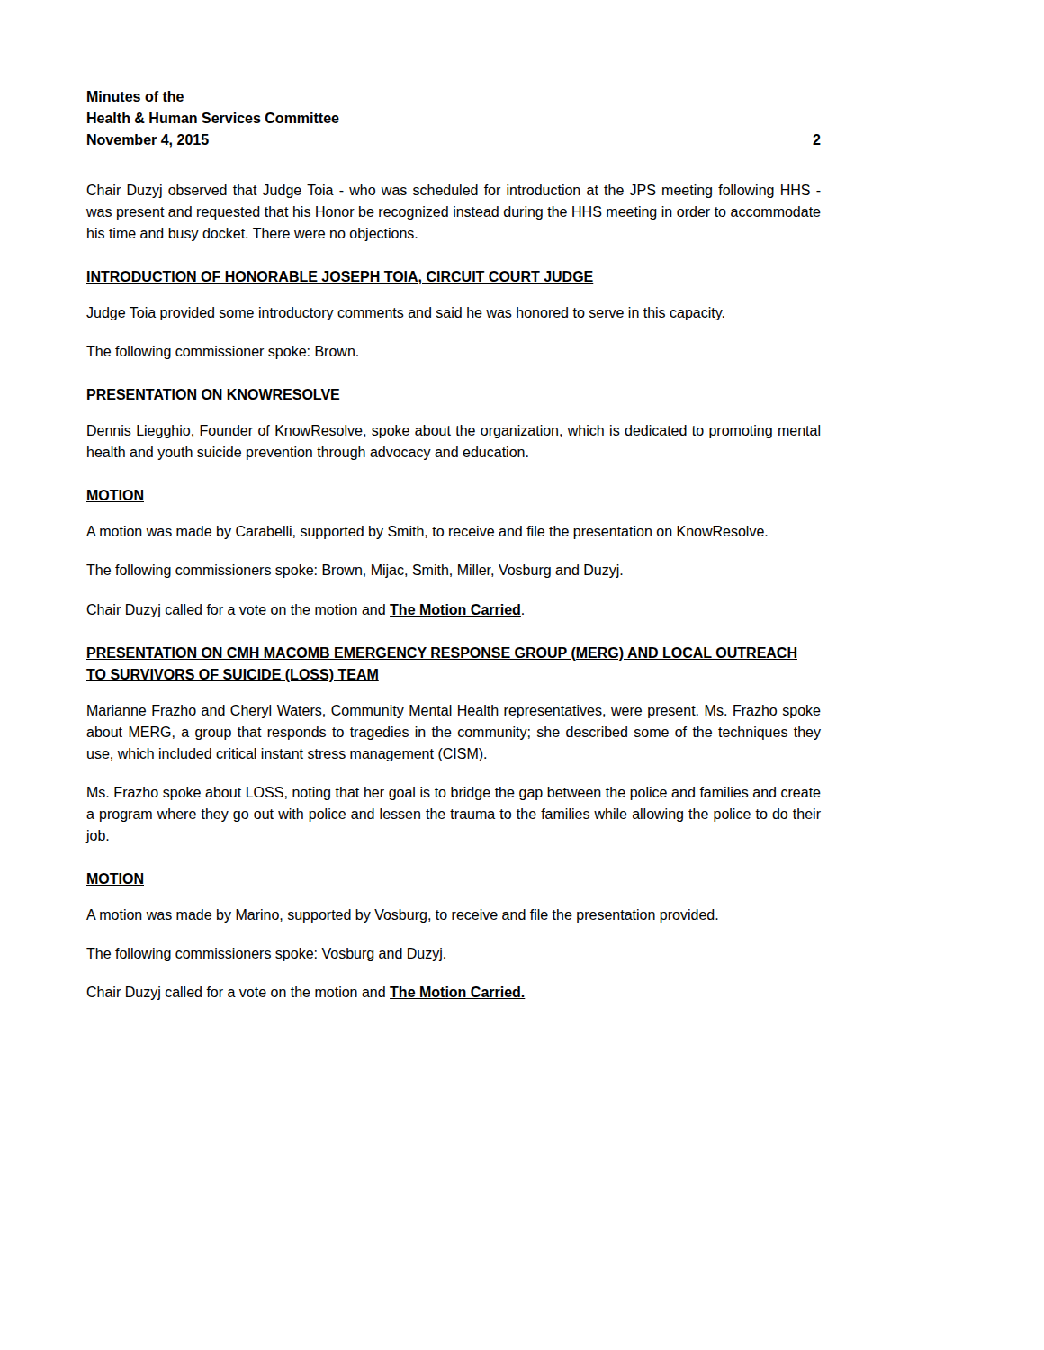Minutes of the
Health & Human Services Committee
November 4, 2015 2
Chair Duzyj observed that Judge Toia - who was scheduled for introduction at the JPS meeting following HHS - was present and requested that his Honor be recognized instead during the HHS meeting in order to accommodate his time and busy docket. There were no objections.
Introduction of Honorable Joseph Toia, Circuit Court Judge
Judge Toia provided some introductory comments and said he was honored to serve in this capacity.
The following commissioner spoke: Brown.
Presentation on KnowResolve
Dennis Liegghio, Founder of KnowResolve, spoke about the organization, which is dedicated to promoting mental health and youth suicide prevention through advocacy and education.
Motion
A motion was made by Carabelli, supported by Smith, to receive and file the presentation on KnowResolve.
The following commissioners spoke: Brown, Mijac, Smith, Miller, Vosburg and Duzyj.
Chair Duzyj called for a vote on the motion and The Motion Carried.
Presentation on CMH Macomb Emergency Response Group (MERG) and Local Outreach to Survivors of Suicide (LOSS) Team
Marianne Frazho and Cheryl Waters, Community Mental Health representatives, were present. Ms. Frazho spoke about MERG, a group that responds to tragedies in the community; she described some of the techniques they use, which included critical instant stress management (CISM).
Ms. Frazho spoke about LOSS, noting that her goal is to bridge the gap between the police and families and create a program where they go out with police and lessen the trauma to the families while allowing the police to do their job.
Motion
A motion was made by Marino, supported by Vosburg, to receive and file the presentation provided.
The following commissioners spoke: Vosburg and Duzyj.
Chair Duzyj called for a vote on the motion and The Motion Carried.